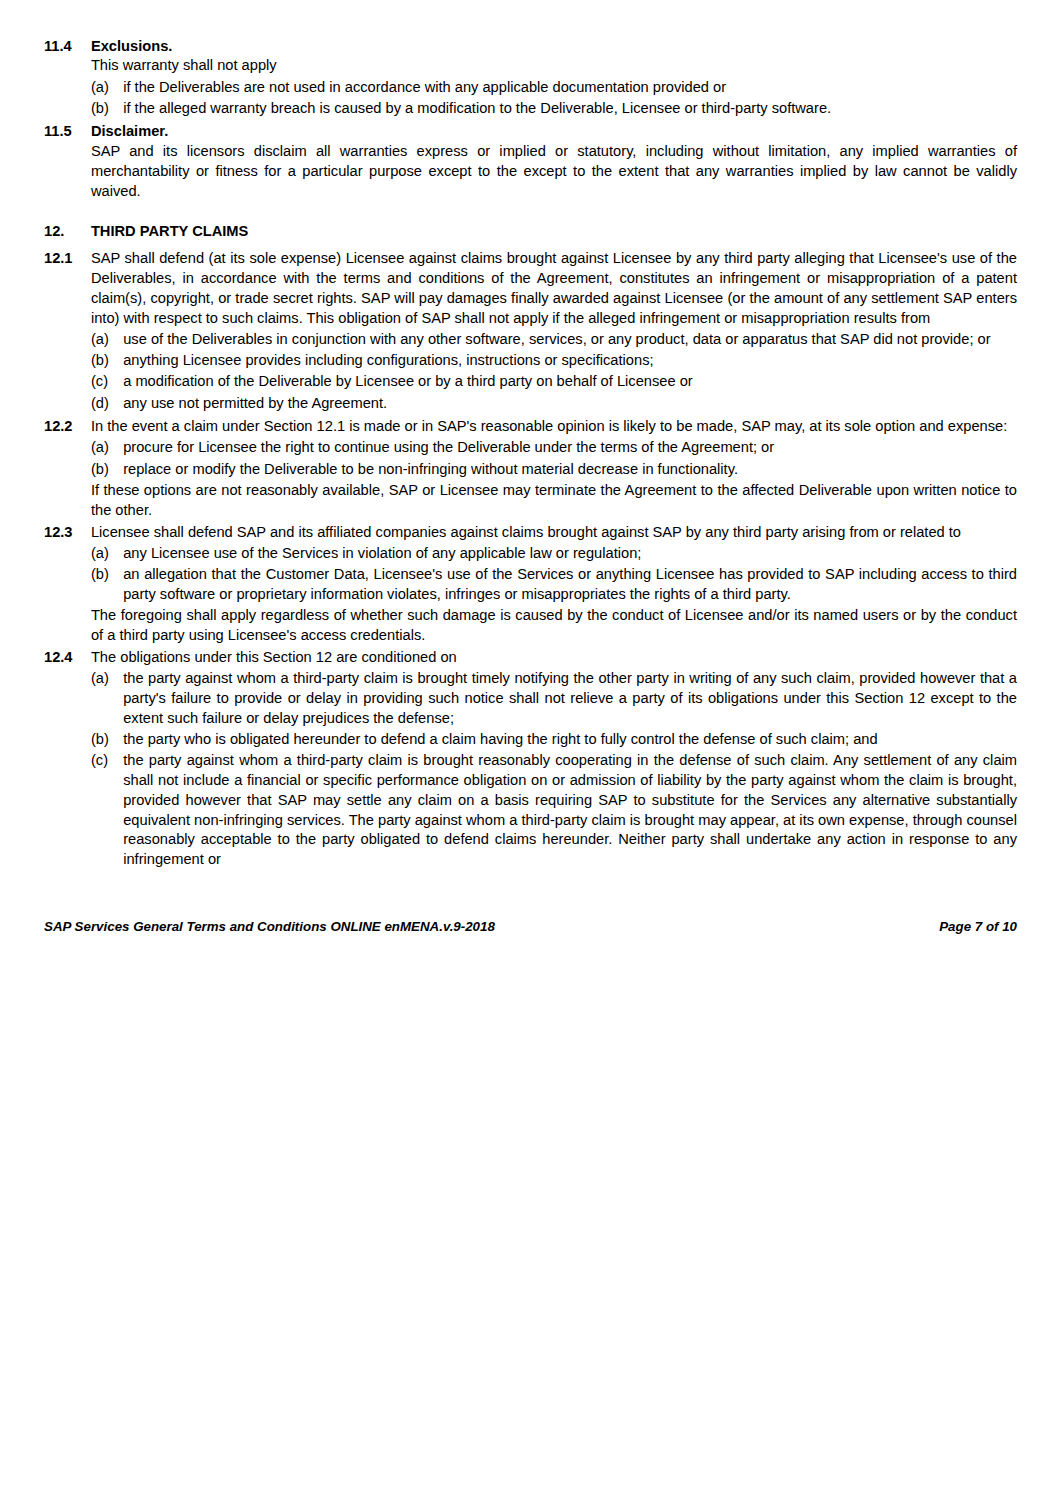11.4
Exclusions.
This warranty shall not apply
(a) if the Deliverables are not used in accordance with any applicable documentation provided or
(b) if the alleged warranty breach is caused by a modification to the Deliverable, Licensee or third-party software.
11.5
Disclaimer.
SAP and its licensors disclaim all warranties express or implied or statutory, including without limitation, any implied warranties of merchantability or fitness for a particular purpose except to the except to the extent that any warranties implied by law cannot be validly waived.
12.
THIRD PARTY CLAIMS
12.1
SAP shall defend (at its sole expense) Licensee against claims brought against Licensee by any third party alleging that Licensee's use of the Deliverables, in accordance with the terms and conditions of the Agreement, constitutes an infringement or misappropriation of a patent claim(s), copyright, or trade secret rights. SAP will pay damages finally awarded against Licensee (or the amount of any settlement SAP enters into) with respect to such claims. This obligation of SAP shall not apply if the alleged infringement or misappropriation results from
(a) use of the Deliverables in conjunction with any other software, services, or any product, data or apparatus that SAP did not provide; or
(b) anything Licensee provides including configurations, instructions or specifications;
(c) a modification of the Deliverable by Licensee or by a third party on behalf of Licensee or
(d) any use not permitted by the Agreement.
12.2
In the event a claim under Section 12.1 is made or in SAP's reasonable opinion is likely to be made, SAP may, at its sole option and expense:
(a) procure for Licensee the right to continue using the Deliverable under the terms of the Agreement; or
(b) replace or modify the Deliverable to be non-infringing without material decrease in functionality.
If these options are not reasonably available, SAP or Licensee may terminate the Agreement to the affected Deliverable upon written notice to the other.
12.3
Licensee shall defend SAP and its affiliated companies against claims brought against SAP by any third party arising from or related to
(a) any Licensee use of the Services in violation of any applicable law or regulation;
(b) an allegation that the Customer Data, Licensee's use of the Services or anything Licensee has provided to SAP including access to third party software or proprietary information violates, infringes or misappropriates the rights of a third party.
The foregoing shall apply regardless of whether such damage is caused by the conduct of Licensee and/or its named users or by the conduct of a third party using Licensee's access credentials.
12.4
The obligations under this Section 12 are conditioned on
(a) the party against whom a third-party claim is brought timely notifying the other party in writing of any such claim, provided however that a party's failure to provide or delay in providing such notice shall not relieve a party of its obligations under this Section 12 except to the extent such failure or delay prejudices the defense;
(b) the party who is obligated hereunder to defend a claim having the right to fully control the defense of such claim; and
(c) the party against whom a third-party claim is brought reasonably cooperating in the defense of such claim. Any settlement of any claim shall not include a financial or specific performance obligation on or admission of liability by the party against whom the claim is brought, provided however that SAP may settle any claim on a basis requiring SAP to substitute for the Services any alternative substantially equivalent non-infringing services. The party against whom a third-party claim is brought may appear, at its own expense, through counsel reasonably acceptable to the party obligated to defend claims hereunder. Neither party shall undertake any action in response to any infringement or
SAP Services General Terms and Conditions ONLINE enMENA.v.9-2018
Page 7 of 10